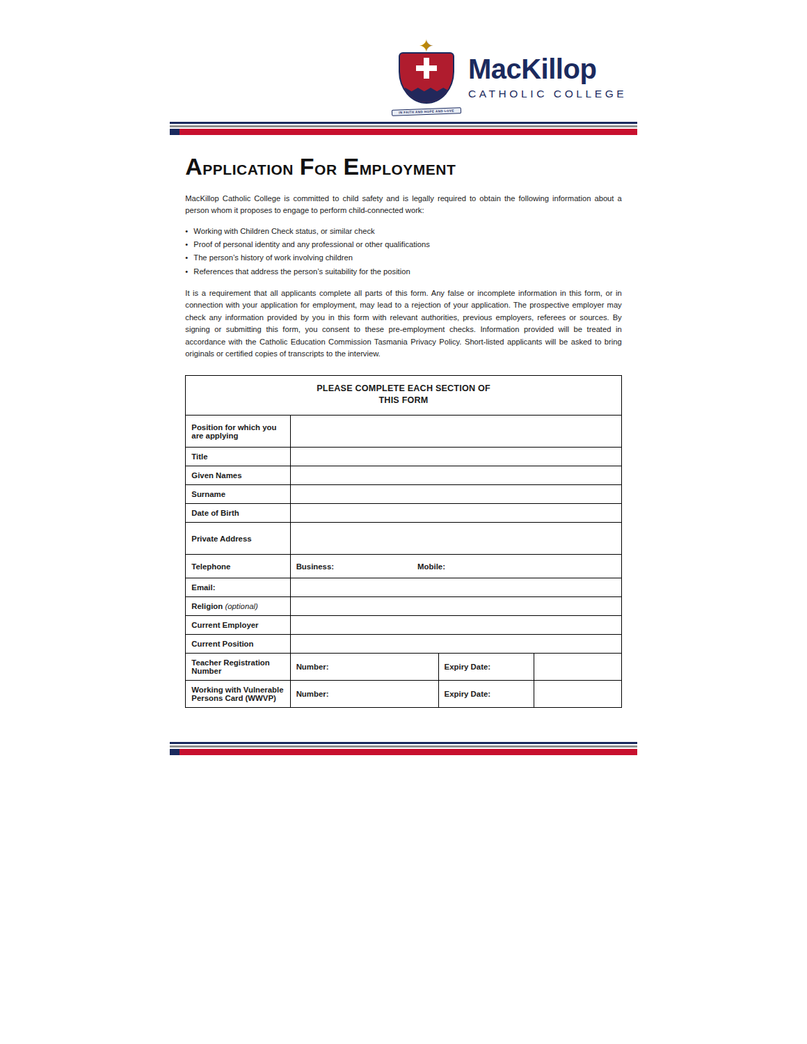✦
In Faith and Hope and Love
MacKillop
CATHOLIC COLLEGE
Application For Employment
MacKillop Catholic College is committed to child safety and is legally required to obtain the following information about a person whom it proposes to engage to perform child-connected work:
Working with Children Check status, or similar check
Proof of personal identity and any professional or other qualifications
The person’s history of work involving children
References that address the person’s suitability for the position
It is a requirement that all applicants complete all parts of this form. Any false or incomplete information in this form, or in connection with your application for employment, may lead to a rejection of your application. The prospective employer may check any information provided by you in this form with relevant authorities, previous employers, referees or sources. By signing or submitting this form, you consent to these pre-employment checks. Information provided will be treated in accordance with the Catholic Education Commission Tasmania Privacy Policy. Short-listed applicants will be asked to bring originals or certified copies of transcripts to the interview.
| PLEASE COMPLETE EACH SECTION OF THIS FORM |
| --- |
| Position for which you are applying | |
| Title | |
| Given Names | |
| Surname | |
| Date of Birth | |
| Private Address | |
| Telephone | Business: Mobile: |
| Email: | |
| Religion (optional) | |
| Current Employer | |
| Current Position | |
| Teacher Registration Number | Number: | Expiry Date: | |
| Working with Vulnerable Persons Card (WWVP) | Number: | Expiry Date: | |